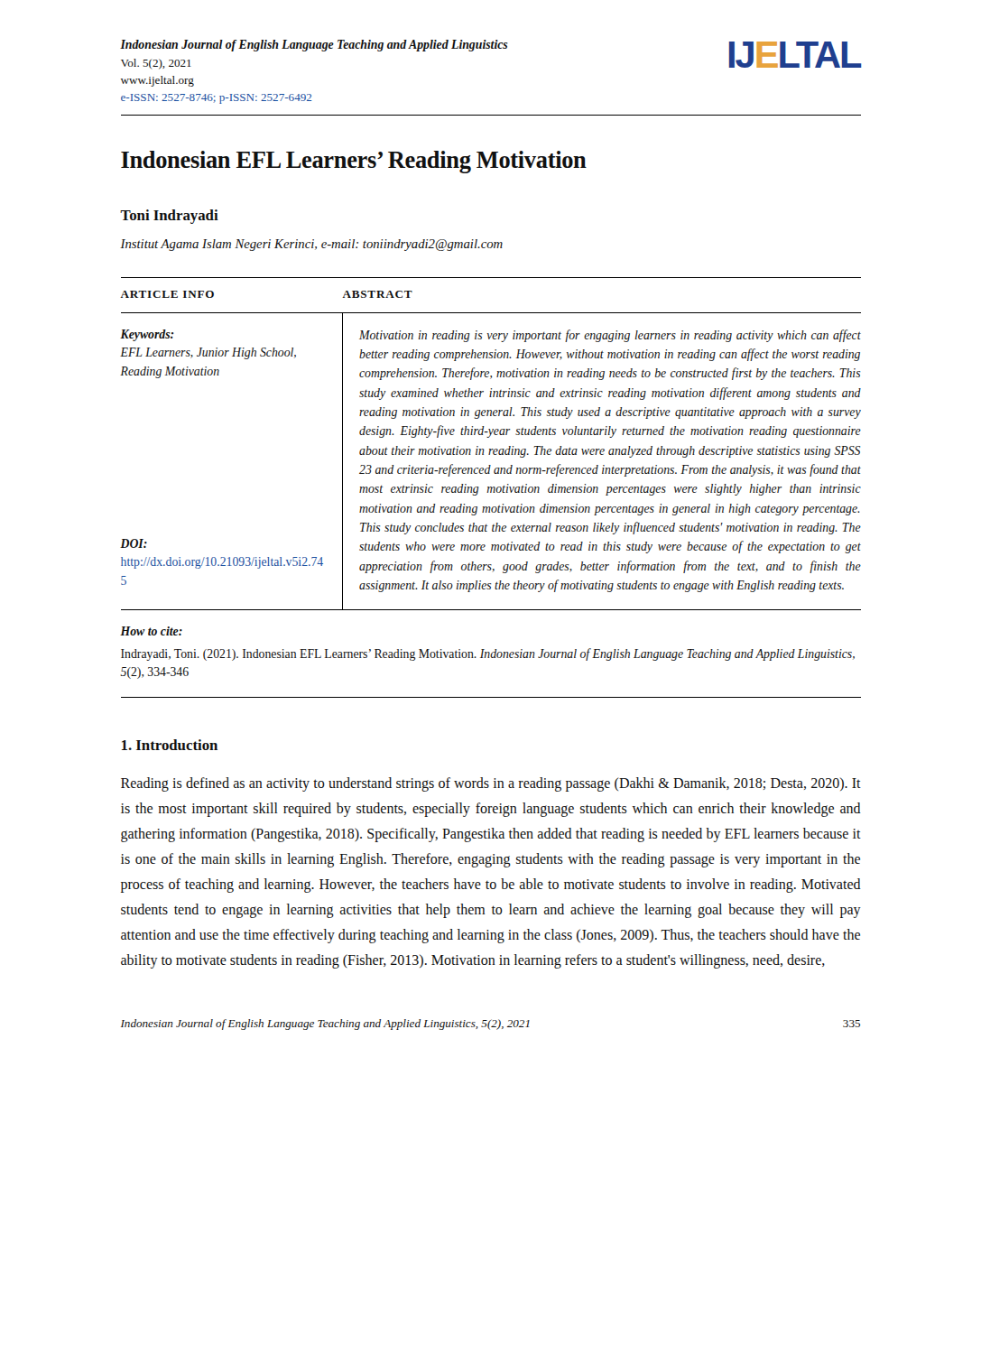Indonesian Journal of English Language Teaching and Applied Linguistics
Vol. 5(2), 2021
www.ijeltal.org
e-ISSN: 2527-8746; p-ISSN: 2527-6492
IJELTAL
Indonesian EFL Learners’ Reading Motivation
Toni Indrayadi
Institut Agama Islam Negeri Kerinci, e-mail: toniindryadi2@gmail.com
| ARTICLE INFO | ABSTRACT |
| --- | --- |
| Keywords: EFL Learners, Junior High School, Reading Motivation DOI: http://dx.doi.org/10.21093/ijeltal.v5i2.745 | Motivation in reading is very important for engaging learners in reading activity which can affect better reading comprehension. However, without motivation in reading can affect the worst reading comprehension. Therefore, motivation in reading needs to be constructed first by the teachers. This study examined whether intrinsic and extrinsic reading motivation different among students and reading motivation in general. This study used a descriptive quantitative approach with a survey design. Eighty-five third-year students voluntarily returned the motivation reading questionnaire about their motivation in reading. The data were analyzed through descriptive statistics using SPSS 23 and criteria-referenced and norm-referenced interpretations. From the analysis, it was found that most extrinsic reading motivation dimension percentages were slightly higher than intrinsic motivation and reading motivation dimension percentages in general in high category percentage. This study concludes that the external reason likely influenced students' motivation in reading. The students who were more motivated to read in this study were because of the expectation to get appreciation from others, good grades, better information from the text, and to finish the assignment. It also implies the theory of motivating students to engage with English reading texts. |
| How to cite: Indrayadi, Toni. (2021). Indonesian EFL Learners’ Reading Motivation. Indonesian Journal of English Language Teaching and Applied Linguistics, 5 (2), 334-346 |
1. Introduction
Reading is defined as an activity to understand strings of words in a reading passage (Dakhi & Damanik, 2018; Desta, 2020). It is the most important skill required by students, especially foreign language students which can enrich their knowledge and gathering information (Pangestika, 2018). Specifically, Pangestika then added that reading is needed by EFL learners because it is one of the main skills in learning English. Therefore, engaging students with the reading passage is very important in the process of teaching and learning. However, the teachers have to be able to motivate students to involve in reading. Motivated students tend to engage in learning activities that help them to learn and achieve the learning goal because they will pay attention and use the time effectively during teaching and learning in the class (Jones, 2009). Thus, the teachers should have the ability to motivate students in reading (Fisher, 2013). Motivation in learning refers to a student's willingness, need, desire,
Indonesian Journal of English Language Teaching and Applied Linguistics, 5(2), 2021 335